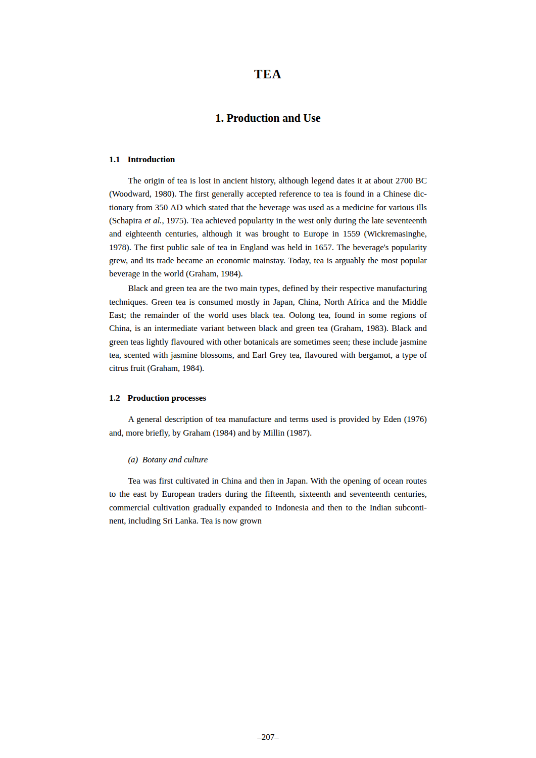TEA
1. Production and Use
1.1 Introduction
The origin of tea is lost in ancient history, although legend dates it at about 2700 BC (Woodward, 1980). The first generally accepted reference to tea is found in a Chinese dictionary from 350 AD which stated that the beverage was used as a medicine for various ills (Schapira et al., 1975). Tea achieved popularity in the west only during the late seventeenth and eighteenth centuries, although it was brought to Europe in 1559 (Wickremasinghe, 1978). The first public sale of tea in England was held in 1657. The beverage's popularity grew, and its trade became an economic mainstay. Today, tea is arguably the most popular beverage in the world (Graham, 1984).
Black and green tea are the two main types, defined by their respective manufacturing techniques. Green tea is consumed mostly in Japan, China, North Africa and the Middle East; the remainder of the world uses black tea. Oolong tea, found in some regions of China, is an intermediate variant between black and green tea (Graham, 1983). Black and green teas lightly flavoured with other botanicals are sometimes seen; these include jasmine tea, scented with jasmine blossoms, and Earl Grey tea, flavoured with bergamot, a type of citrus fruit (Graham, 1984).
1.2 Production processes
A general description of tea manufacture and terms used is provided by Eden (1976) and, more briefly, by Graham (1984) and by Millin (1987).
(a) Botany and culture
Tea was first cultivated in China and then in Japan. With the opening of ocean routes to the east by European traders during the fifteenth, sixteenth and seventeenth centuries, commercial cultivation gradually expanded to Indonesia and then to the Indian subcontinent, including Sri Lanka. Tea is now grown
–207–